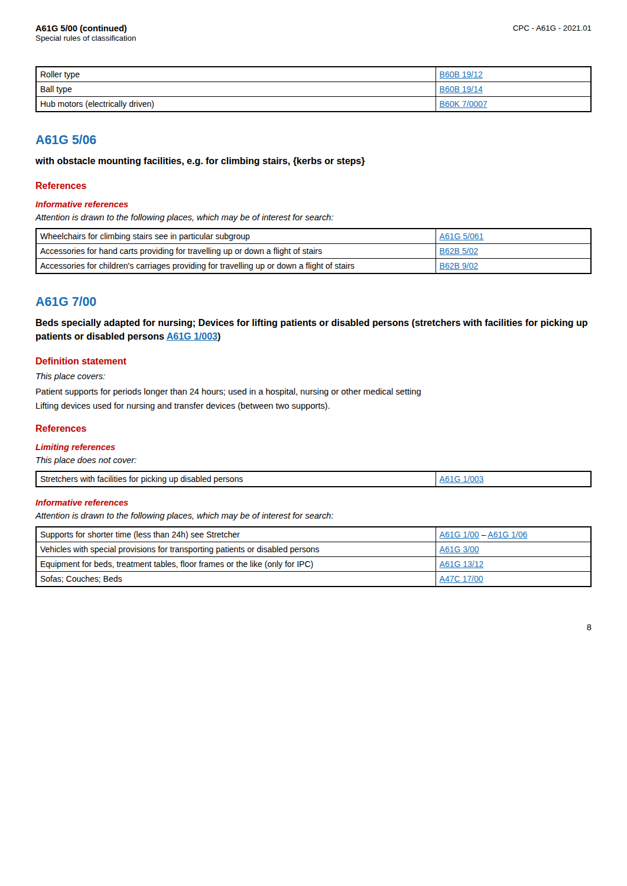A61G 5/00 (continued)
Special rules of classification
CPC - A61G - 2021.01
| Roller type | B60B 19/12 |
| Ball type | B60B 19/14 |
| Hub motors (electrically driven) | B60K 7/0007 |
A61G 5/06
with obstacle mounting facilities, e.g. for climbing stairs, {kerbs or steps}
References
Informative references
Attention is drawn to the following places, which may be of interest for search:
| Wheelchairs for climbing stairs see in particular subgroup | A61G 5/061 |
| Accessories for hand carts providing for travelling up or down a flight of stairs | B62B 5/02 |
| Accessories for children's carriages providing for travelling up or down a flight of stairs | B62B 9/02 |
A61G 7/00
Beds specially adapted for nursing; Devices for lifting patients or disabled persons (stretchers with facilities for picking up patients or disabled persons A61G 1/003)
Definition statement
This place covers:
Patient supports for periods longer than 24 hours; used in a hospital, nursing or other medical setting
Lifting devices used for nursing and transfer devices (between two supports).
References
Limiting references
This place does not cover:
| Stretchers with facilities for picking up disabled persons | A61G 1/003 |
Informative references
Attention is drawn to the following places, which may be of interest for search:
| Supports for shorter time (less than 24h) see Stretcher | A61G 1/00 – A61G 1/06 |
| Vehicles with special provisions for transporting patients or disabled persons | A61G 3/00 |
| Equipment for beds, treatment tables, floor frames or the like (only for IPC) | A61G 13/12 |
| Sofas; Couches; Beds | A47C 17/00 |
8